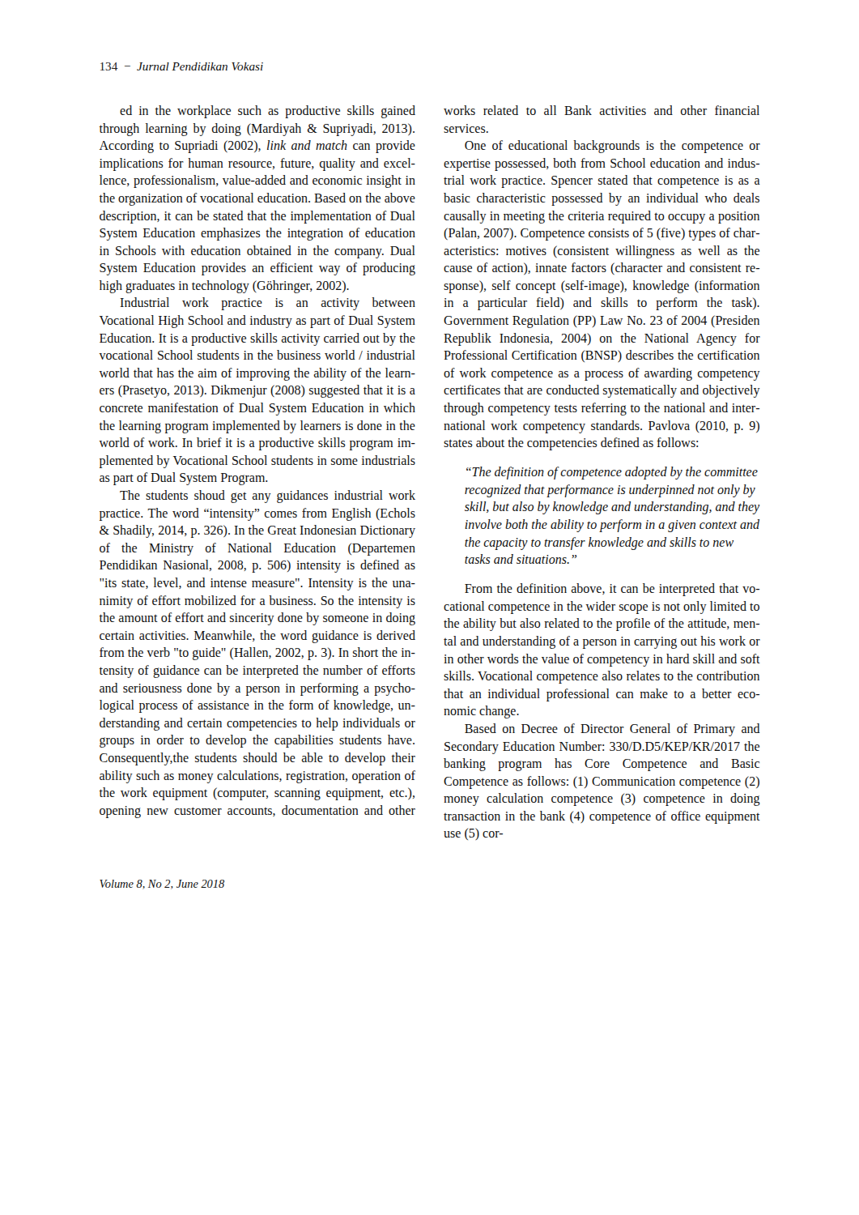134 − Jurnal Pendidikan Vokasi
ed in the workplace such as productive skills gained through learning by doing (Mardiyah & Supriyadi, 2013). According to Supriadi (2002), link and match can provide implications for human resource, future, quality and excellence, professionalism, value-added and economic insight in the organization of vocational education. Based on the above description, it can be stated that the implementation of Dual System Education emphasizes the integration of education in Schools with education obtained in the company. Dual System Education provides an efficient way of producing high graduates in technology (Göhringer, 2002).
Industrial work practice is an activity between Vocational High School and industry as part of Dual System Education. It is a productive skills activity carried out by the vocational School students in the business world / industrial world that has the aim of improving the ability of the learners (Prasetyo, 2013). Dikmenjur (2008) suggested that it is a concrete manifestation of Dual System Education in which the learning program implemented by learners is done in the world of work. In brief it is a productive skills program implemented by Vocational School students in some industrials as part of Dual System Program.
The students shoud get any guidances industrial work practice. The word “intensity” comes from English (Echols & Shadily, 2014, p. 326). In the Great Indonesian Dictionary of the Ministry of National Education (Departemen Pendidikan Nasional, 2008, p. 506) intensity is defined as "its state, level, and intense measure". Intensity is the unanimity of effort mobilized for a business. So the intensity is the amount of effort and sincerity done by someone in doing certain activities. Meanwhile, the word guidance is derived from the verb "to guide" (Hallen, 2002, p. 3). In short the intensity of guidance can be interpreted the number of efforts and seriousness done by a person in performing a psychological process of assistance in the form of knowledge, understanding and certain competencies to help individuals or groups in order to develop the capabilities students have. Consequently,the students should be able to develop their ability such as money calculations, registration, operation of the work equipment (computer, scanning equipment, etc.), opening new customer accounts, documentation and other works related to all Bank activities and other financial services.
One of educational backgrounds is the competence or expertise possessed, both from School education and industrial work practice. Spencer stated that competence is as a basic characteristic possessed by an individual who deals causally in meeting the criteria required to occupy a position (Palan, 2007). Competence consists of 5 (five) types of characteristics: motives (consistent willingness as well as the cause of action), innate factors (character and consistent response), self concept (self-image), knowledge (information in a particular field) and skills to perform the task). Government Regulation (PP) Law No. 23 of 2004 (Presiden Republik Indonesia, 2004) on the National Agency for Professional Certification (BNSP) describes the certification of work competence as a process of awarding competency certificates that are conducted systematically and objectively through competency tests referring to the national and international work competency standards. Pavlova (2010, p. 9) states about the competencies defined as follows:
“The definition of competence adopted by the committee recognized that performance is underpinned not only by skill, but also by knowledge and understanding, and they involve both the ability to perform in a given context and the capacity to transfer knowledge and skills to new tasks and situations.”
From the definition above, it can be interpreted that vocational competence in the wider scope is not only limited to the ability but also related to the profile of the attitude, mental and understanding of a person in carrying out his work or in other words the value of competency in hard skill and soft skills. Vocational competence also relates to the contribution that an individual professional can make to a better economic change.
Based on Decree of Director General of Primary and Secondary Education Number: 330/D.D5/KEP/KR/2017 the banking program has Core Competence and Basic Competence as follows: (1) Communication competence (2) money calculation competence (3) competence in doing transaction in the bank (4) competence of office equipment use (5) cor-
Volume 8, No 2, June 2018